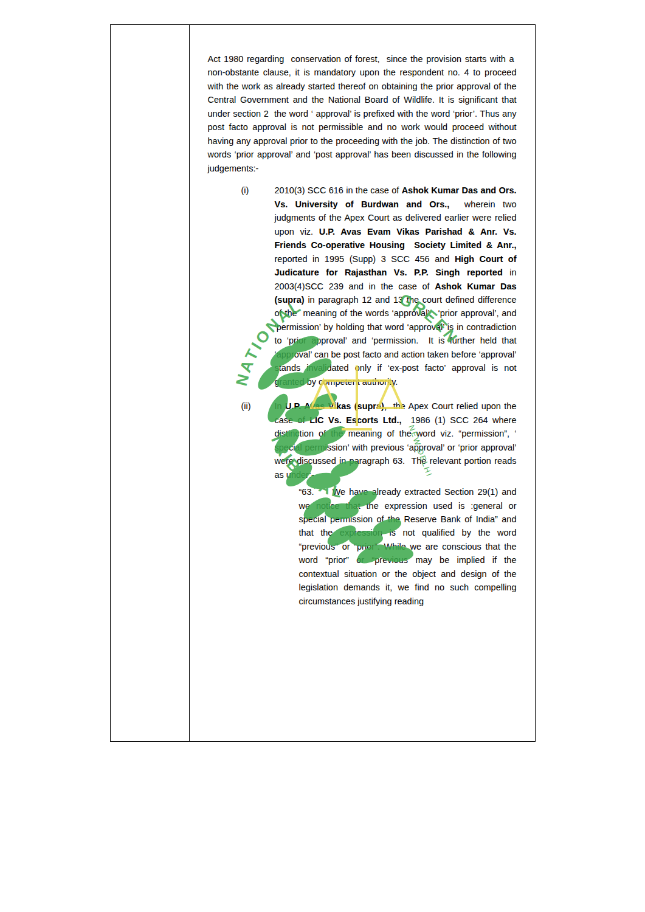NATIONAL GREEN TRIBUNAL NEW DELHI
Act 1980 regarding conservation of forest, since the provision starts with a non-obstante clause, it is mandatory upon the respondent no. 4 to proceed with the work as already started thereof on obtaining the prior approval of the Central Government and the National Board of Wildlife. It is significant that under section 2 the word ‘ approval’ is prefixed with the word ‘prior’. Thus any post facto approval is not permissible and no work would proceed without having any approval prior to the proceeding with the job. The distinction of two words ‘prior approval’ and ‘post approval’ has been discussed in the following judgements:-
(i)
2010(3) SCC 616 in the case of Ashok Kumar Das and Ors. Vs. University of Burdwan and Ors., wherein two judgments of the Apex Court as delivered earlier were relied upon viz. U.P. Avas Evam Vikas Parishad & Anr. Vs. Friends Co-operative Housing Society Limited & Anr., reported in 1995 (Supp) 3 SCC 456 and High Court of Judicature for Rajasthan Vs. P.P. Singh reported in 2003(4)SCC 239 and in the case of Ashok Kumar Das (supra) in paragraph 12 and 13 the court defined difference of the meaning of the words ‘approval’, ‘prior approval’, and ‘permission’ by holding that word ‘approval’ is in contradiction to ‘prior approval’ and ‘permission. It is further held that ‘approval’ can be post facto and action taken before ‘approval’ stands invalidated only if ‘ex-post facto’ approval is not granted by competent authority.
(ii)
In U.P. Avas Vikas (supra), the Apex Court relied upon the case of LIC Vs. Escorts Ltd., 1986 (1) SCC 264 where distinction of the meaning of the word viz. “permission”, ‘ special permission’ with previous ‘approval’ or ‘prior approval’ were discussed in paragraph 63. The relevant portion reads as under:-
“63. We have already extracted Section 29(1) and we notice that the expression used is :general or special permission of the Reserve Bank of India” and that the expression is not qualified by the word “previous” or “prior”. While we are conscious that the word “prior” or “previous may be implied if the contextual situation or the object and design of the legislation demands it, we find no such compelling circumstances justifying reading